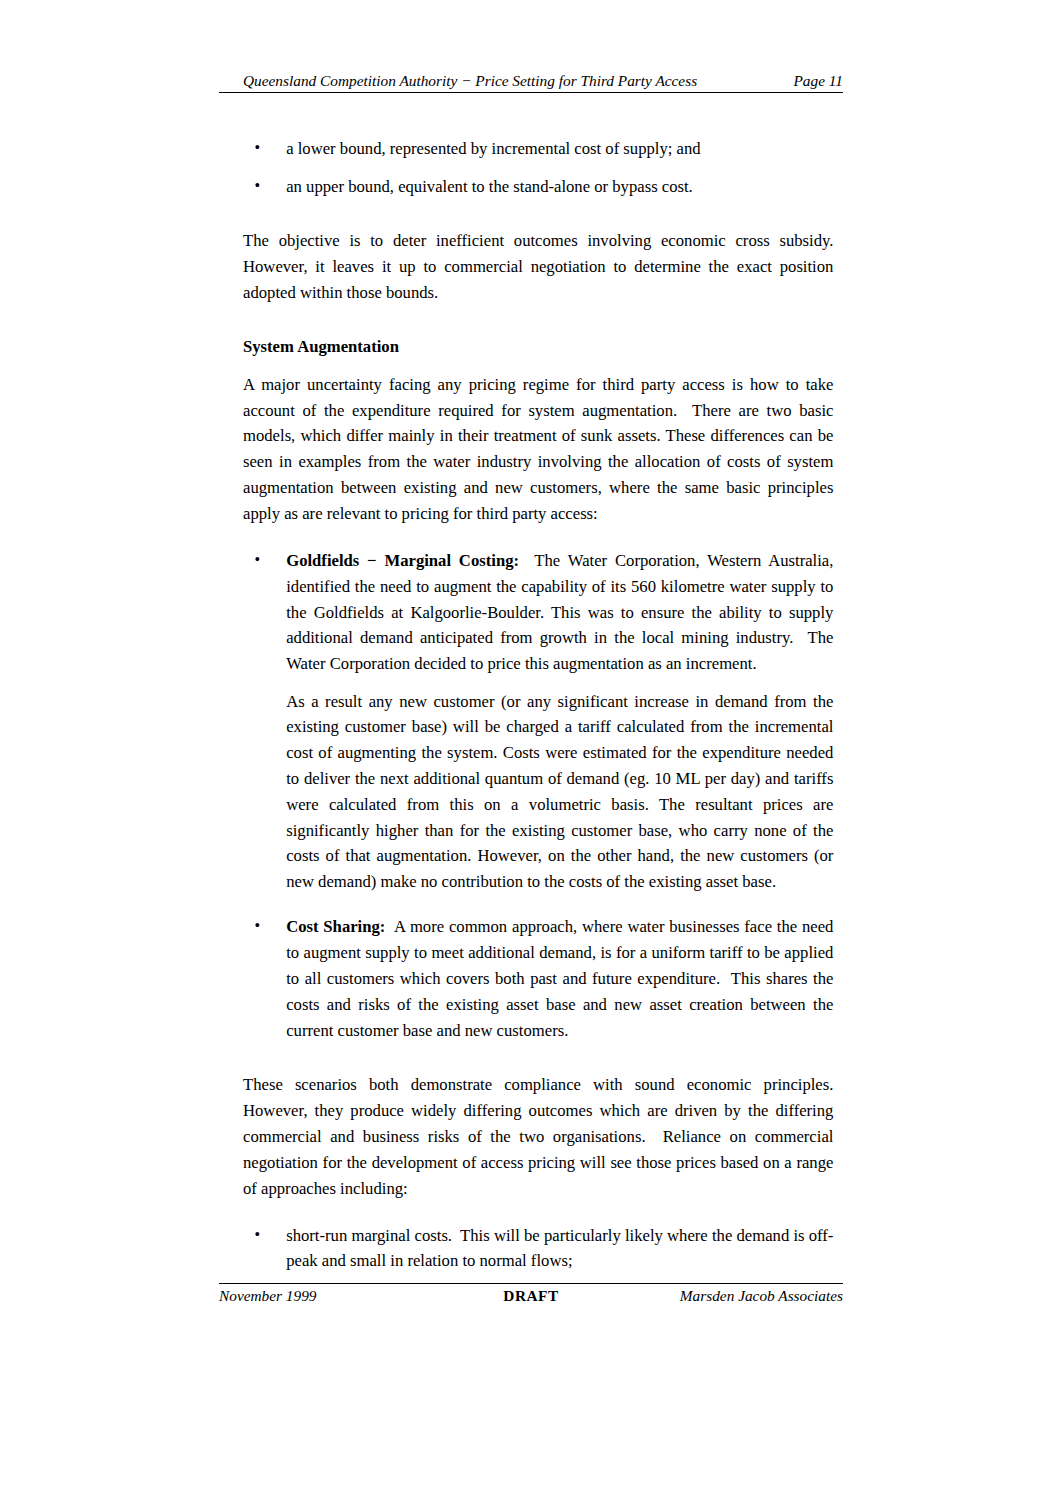Queensland Competition Authority − Price Setting for Third Party Access
Page 11
a lower bound, represented by incremental cost of supply; and
an upper bound, equivalent to the stand-alone or bypass cost.
The objective is to deter inefficient outcomes involving economic cross subsidy. However, it leaves it up to commercial negotiation to determine the exact position adopted within those bounds.
System Augmentation
A major uncertainty facing any pricing regime for third party access is how to take account of the expenditure required for system augmentation. There are two basic models, which differ mainly in their treatment of sunk assets. These differences can be seen in examples from the water industry involving the allocation of costs of system augmentation between existing and new customers, where the same basic principles apply as are relevant to pricing for third party access:
Goldfields − Marginal Costing: The Water Corporation, Western Australia, identified the need to augment the capability of its 560 kilometre water supply to the Goldfields at Kalgoorlie-Boulder. This was to ensure the ability to supply additional demand anticipated from growth in the local mining industry. The Water Corporation decided to price this augmentation as an increment.
As a result any new customer (or any significant increase in demand from the existing customer base) will be charged a tariff calculated from the incremental cost of augmenting the system. Costs were estimated for the expenditure needed to deliver the next additional quantum of demand (eg. 10 ML per day) and tariffs were calculated from this on a volumetric basis. The resultant prices are significantly higher than for the existing customer base, who carry none of the costs of that augmentation. However, on the other hand, the new customers (or new demand) make no contribution to the costs of the existing asset base.
Cost Sharing: A more common approach, where water businesses face the need to augment supply to meet additional demand, is for a uniform tariff to be applied to all customers which covers both past and future expenditure. This shares the costs and risks of the existing asset base and new asset creation between the current customer base and new customers.
These scenarios both demonstrate compliance with sound economic principles. However, they produce widely differing outcomes which are driven by the differing commercial and business risks of the two organisations. Reliance on commercial negotiation for the development of access pricing will see those prices based on a range of approaches including:
short-run marginal costs. This will be particularly likely where the demand is off-peak and small in relation to normal flows;
November 1999
DRAFT
Marsden Jacob Associates